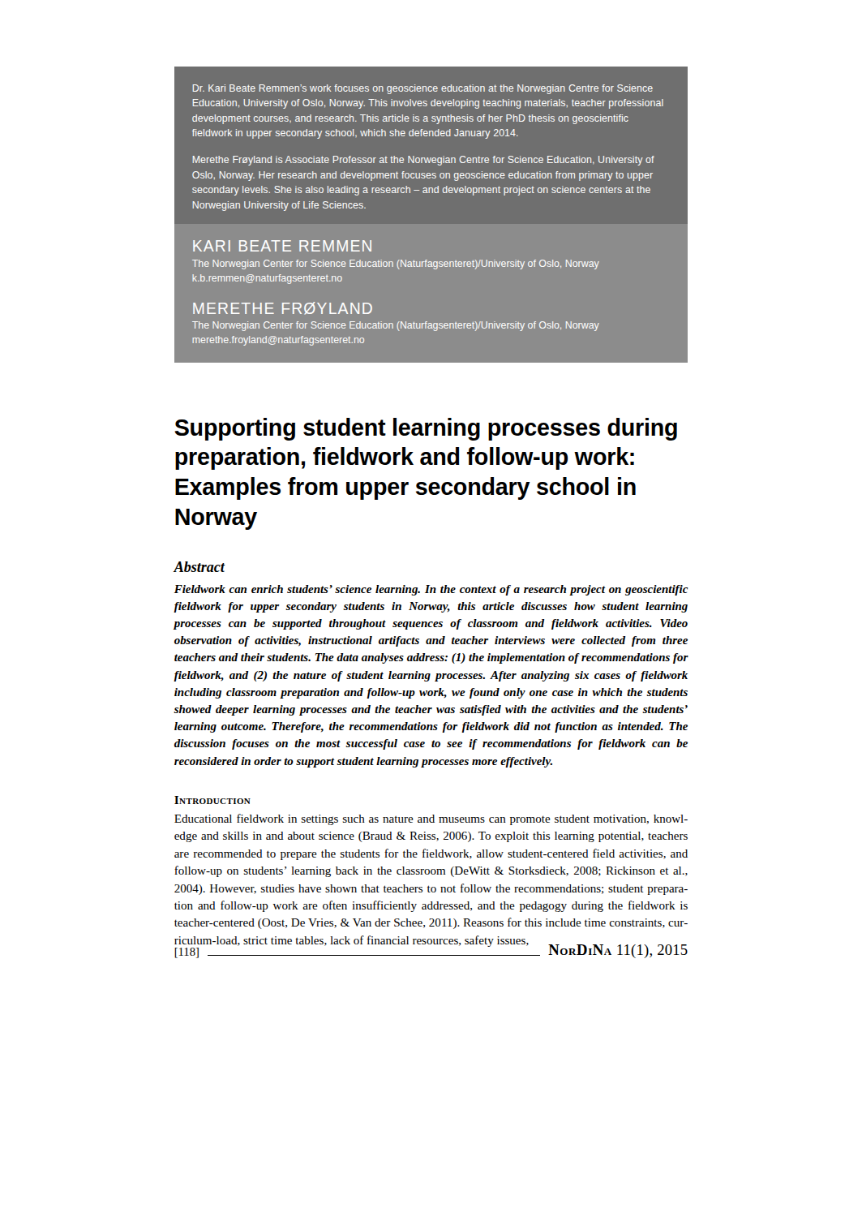Dr. Kari Beate Remmen’s work focuses on geoscience education at the Norwegian Centre for Science Education, University of Oslo, Norway. This involves developing teaching materials, teacher professional development courses, and research. This article is a synthesis of her PhD thesis on geoscientific fieldwork in upper secondary school, which she defended January 2014.
Merethe Frøyland is Associate Professor at the Norwegian Centre for Science Education, University of Oslo, Norway. Her research and development focuses on geoscience education from primary to upper secondary levels. She is also leading a research – and development project on science centers at the Norwegian University of Life Sciences.
KARI BEATE REMMEN
The Norwegian Center for Science Education (Naturfagsenteret)/University of Oslo, Norway
k.b.remmen@naturfagsenteret.no
MERETHE FRØYLAND
The Norwegian Center for Science Education (Naturfagsenteret)/University of Oslo, Norway
merethe.froyland@naturfagsenteret.no
Supporting student learning processes during preparation, fieldwork and follow-up work: Examples from upper secondary school in Norway
Abstract
Fieldwork can enrich students’ science learning. In the context of a research project on geoscientific fieldwork for upper secondary students in Norway, this article discusses how student learning processes can be supported throughout sequences of classroom and fieldwork activities. Video observation of activities, instructional artifacts and teacher interviews were collected from three teachers and their students. The data analyses address: (1) the implementation of recommendations for fieldwork, and (2) the nature of student learning processes. After analyzing six cases of fieldwork including classroom preparation and follow-up work, we found only one case in which the students showed deeper learning processes and the teacher was satisfied with the activities and the students’ learning outcome. Therefore, the recommendations for fieldwork did not function as intended. The discussion focuses on the most successful case to see if recommendations for fieldwork can be reconsidered in order to support student learning processes more effectively.
Introduction
Educational fieldwork in settings such as nature and museums can promote student motivation, knowledge and skills in and about science (Braud & Reiss, 2006). To exploit this learning potential, teachers are recommended to prepare the students for the fieldwork, allow student-centered field activities, and follow-up on students’ learning back in the classroom (DeWitt & Storksdieck, 2008; Rickinson et al., 2004). However, studies have shown that teachers to not follow the recommendations; student preparation and follow-up work are often insufficiently addressed, and the pedagogy during the fieldwork is teacher-centered (Oost, De Vries, & Van der Schee, 2011). Reasons for this include time constraints, curriculum-load, strict time tables, lack of financial resources, safety issues,
[118] NorDiNa 11(1), 2015